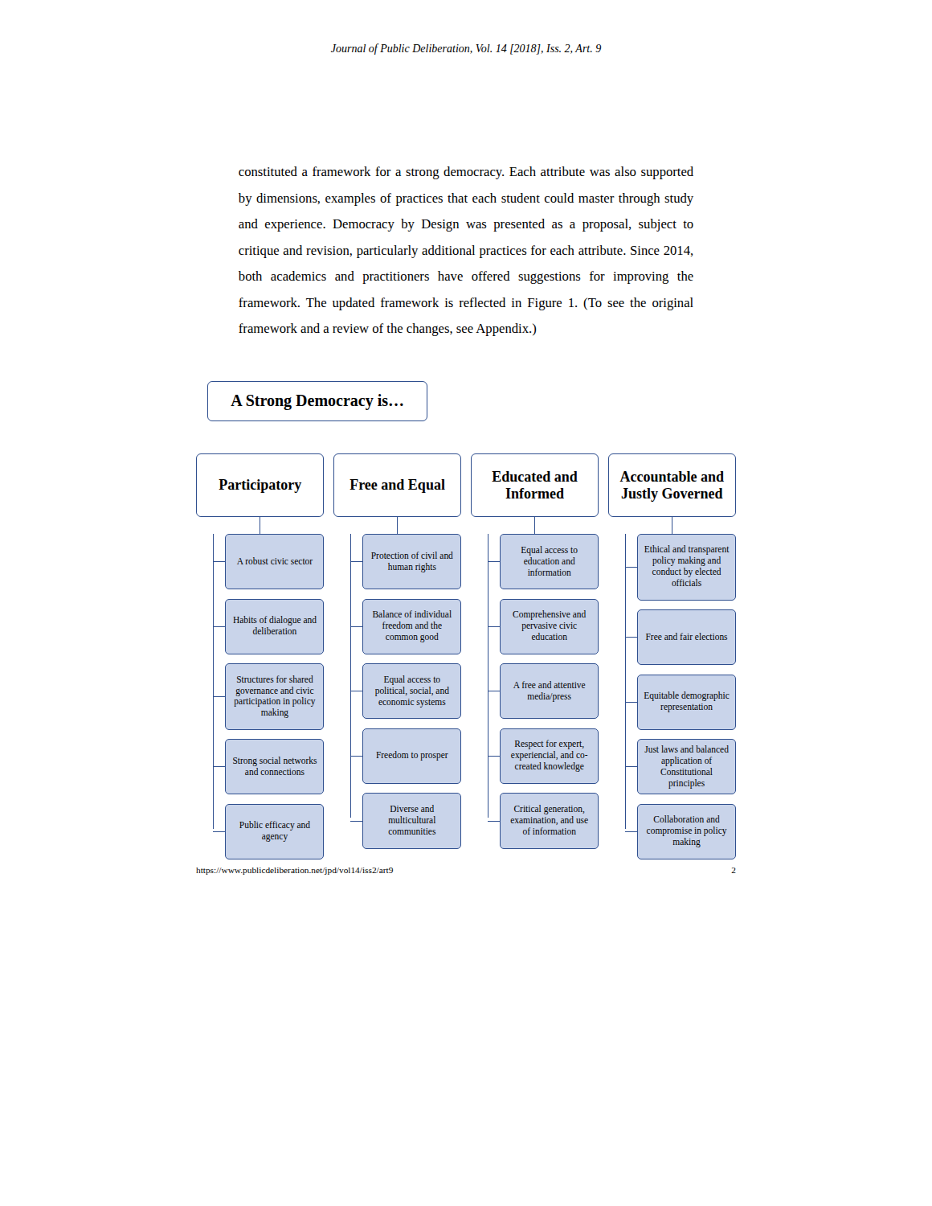Journal of Public Deliberation, Vol. 14 [2018], Iss. 2, Art. 9
constituted a framework for a strong democracy. Each attribute was also supported by dimensions, examples of practices that each student could master through study and experience. Democracy by Design was presented as a proposal, subject to critique and revision, particularly additional practices for each attribute. Since 2014, both academics and practitioners have offered suggestions for improving the framework. The updated framework is reflected in Figure 1. (To see the original framework and a review of the changes, see Appendix.)
A Strong Democracy is…
Participatory
A robust civic sector
Habits of dialogue and deliberation
Structures for shared governance and civic participation in policy making
Strong social networks and connections
Public efficacy and agency
Free and Equal
Protection of civil and human rights
Balance of individual freedom and the common good
Equal access to political, social, and economic systems
Freedom to prosper
Diverse and multicultural communities
Educated and Informed
Equal access to education and information
Comprehensive and pervasive civic education
A free and attentive media/press
Respect for expert, experiencial, and co-created knowledge
Critical generation, examination, and use of information
Accountable and Justly Governed
Ethical and transparent policy making and conduct by elected officials
Free and fair elections
Equitable demographic representation
Just laws and balanced application of Constitutional principles
Collaboration and compromise in policy making
https://www.publicdeliberation.net/jpd/vol14/iss2/art9 2